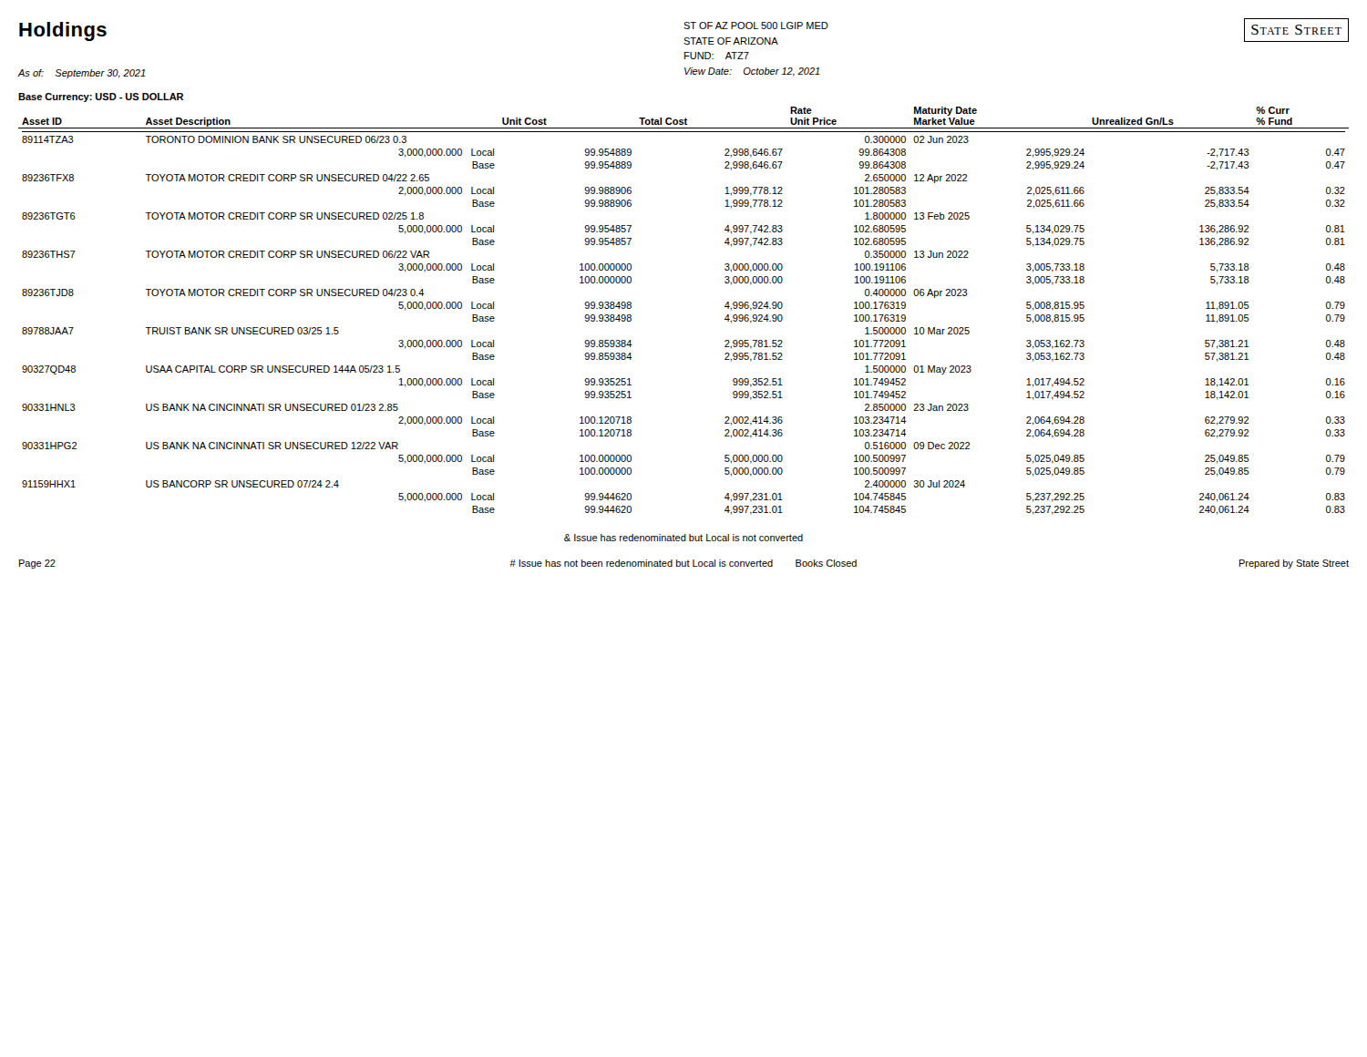Holdings
ST OF AZ POOL 500 LGIP MED
STATE OF ARIZONA
FUND: ATZ7
State Street
As of: September 30, 2021
View Date: October 12, 2021
Base Currency: USD - US DOLLAR
| Asset ID | Asset Description | Unit Cost | Total Cost | Rate Unit Price | Maturity Date Market Value | Unrealized Gn/Ls | % Curr % Fund |
| --- | --- | --- | --- | --- | --- | --- | --- |
| 89114TZA3 | TORONTO DOMINION BANK SR UNSECURED 06/23 0.3 | 0.300000 | 02 Jun 2023 | | |
| | 3,000,000.000 Local | 99.954889 | 2,998,646.67 | 99.864308 | 2,995,929.24 | -2,717.43 | 0.47 |
| | Base | 99.954889 | 2,998,646.67 | 99.864308 | 2,995,929.24 | -2,717.43 | 0.47 |
| 89236TFX8 | TOYOTA MOTOR CREDIT CORP SR UNSECURED 04/22 2.65 | 2.650000 | 12 Apr 2022 | | |
| | 2,000,000.000 Local | 99.988906 | 1,999,778.12 | 101.280583 | 2,025,611.66 | 25,833.54 | 0.32 |
| | Base | 99.988906 | 1,999,778.12 | 101.280583 | 2,025,611.66 | 25,833.54 | 0.32 |
| 89236TGT6 | TOYOTA MOTOR CREDIT CORP SR UNSECURED 02/25 1.8 | 1.800000 | 13 Feb 2025 | | |
| | 5,000,000.000 Local | 99.954857 | 4,997,742.83 | 102.680595 | 5,134,029.75 | 136,286.92 | 0.81 |
| | Base | 99.954857 | 4,997,742.83 | 102.680595 | 5,134,029.75 | 136,286.92 | 0.81 |
| 89236THS7 | TOYOTA MOTOR CREDIT CORP SR UNSECURED 06/22 VAR | 0.350000 | 13 Jun 2022 | | |
| | 3,000,000.000 Local | 100.000000 | 3,000,000.00 | 100.191106 | 3,005,733.18 | 5,733.18 | 0.48 |
| | Base | 100.000000 | 3,000,000.00 | 100.191106 | 3,005,733.18 | 5,733.18 | 0.48 |
| 89236TJD8 | TOYOTA MOTOR CREDIT CORP SR UNSECURED 04/23 0.4 | 0.400000 | 06 Apr 2023 | | |
| | 5,000,000.000 Local | 99.938498 | 4,996,924.90 | 100.176319 | 5,008,815.95 | 11,891.05 | 0.79 |
| | Base | 99.938498 | 4,996,924.90 | 100.176319 | 5,008,815.95 | 11,891.05 | 0.79 |
| 89788JAA7 | TRUIST BANK SR UNSECURED 03/25 1.5 | 1.500000 | 10 Mar 2025 | | |
| | 3,000,000.000 Local | 99.859384 | 2,995,781.52 | 101.772091 | 3,053,162.73 | 57,381.21 | 0.48 |
| | Base | 99.859384 | 2,995,781.52 | 101.772091 | 3,053,162.73 | 57,381.21 | 0.48 |
| 90327QD48 | USAA CAPITAL CORP SR UNSECURED 144A 05/23 1.5 | 1.500000 | 01 May 2023 | | |
| | 1,000,000.000 Local | 99.935251 | 999,352.51 | 101.749452 | 1,017,494.52 | 18,142.01 | 0.16 |
| | Base | 99.935251 | 999,352.51 | 101.749452 | 1,017,494.52 | 18,142.01 | 0.16 |
| 90331HNL3 | US BANK NA CINCINNATI SR UNSECURED 01/23 2.85 | 2.850000 | 23 Jan 2023 | | |
| | 2,000,000.000 Local | 100.120718 | 2,002,414.36 | 103.234714 | 2,064,694.28 | 62,279.92 | 0.33 |
| | Base | 100.120718 | 2,002,414.36 | 103.234714 | 2,064,694.28 | 62,279.92 | 0.33 |
| 90331HPG2 | US BANK NA CINCINNATI SR UNSECURED 12/22 VAR | 0.516000 | 09 Dec 2022 | | |
| | 5,000,000.000 Local | 100.000000 | 5,000,000.00 | 100.500997 | 5,025,049.85 | 25,049.85 | 0.79 |
| | Base | 100.000000 | 5,000,000.00 | 100.500997 | 5,025,049.85 | 25,049.85 | 0.79 |
| 91159HHX1 | US BANCORP SR UNSECURED 07/24 2.4 | 2.400000 | 30 Jul 2024 | | |
| | 5,000,000.000 Local | 99.944620 | 4,997,231.01 | 104.745845 | 5,237,292.25 | 240,061.24 | 0.83 |
| | Base | 99.944620 | 4,997,231.01 | 104.745845 | 5,237,292.25 | 240,061.24 | 0.83 |
& Issue has redenominated but Local is not converted
Page 22
# Issue has not been redenominated but Local is converted Books Closed
Prepared by State Street